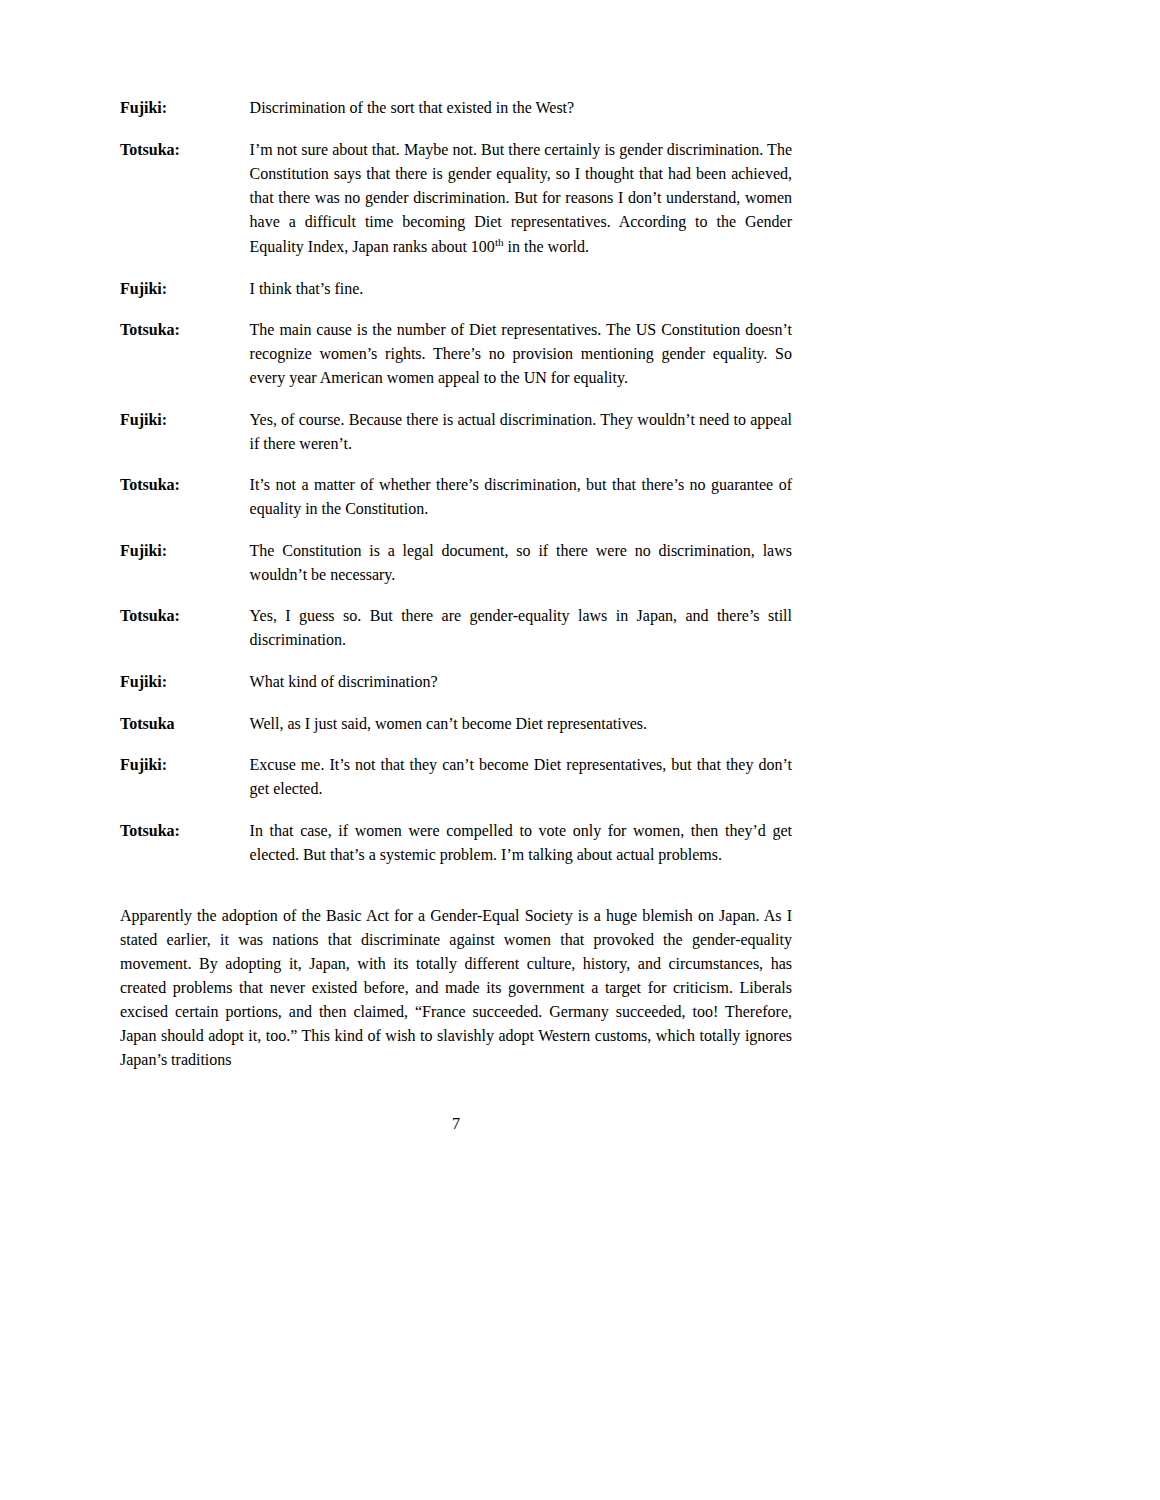| Fujiki: | Discrimination of the sort that existed in the West? |
| Totsuka: | I’m not sure about that. Maybe not. But there certainly is gender discrimination. The Constitution says that there is gender equality, so I thought that had been achieved, that there was no gender discrimination. But for reasons I don’t understand, women have a difficult time becoming Diet representatives. According to the Gender Equality Index, Japan ranks about 100 th in the world. |
| Fujiki: | I think that’s fine. |
| Totsuka: | The main cause is the number of Diet representatives. The US Constitution doesn’t recognize women’s rights. There’s no provision mentioning gender equality. So every year American women appeal to the UN for equality. |
| Fujiki: | Yes, of course. Because there is actual discrimination. They wouldn’t need to appeal if there weren’t. |
| Totsuka: | It’s not a matter of whether there’s discrimination, but that there’s no guarantee of equality in the Constitution. |
| Fujiki: | The Constitution is a legal document, so if there were no discrimination, laws wouldn’t be necessary. |
| Totsuka: | Yes, I guess so. But there are gender-equality laws in Japan, and there’s still discrimination. |
| Fujiki: | What kind of discrimination? |
| Totsuka | Well, as I just said, women can’t become Diet representatives. |
| Fujiki: | Excuse me. It’s not that they can’t become Diet representatives, but that they don’t get elected. |
| Totsuka: | In that case, if women were compelled to vote only for women, then they’d get elected. But that’s a systemic problem. I’m talking about actual problems. |
Apparently the adoption of the Basic Act for a Gender-Equal Society is a huge blemish on Japan. As I stated earlier, it was nations that discriminate against women that provoked the gender-equality movement. By adopting it, Japan, with its totally different culture, history, and circumstances, has created problems that never existed before, and made its government a target for criticism. Liberals excised certain portions, and then claimed, “France succeeded. Germany succeeded, too! Therefore, Japan should adopt it, too.” This kind of wish to slavishly adopt Western customs, which totally ignores Japan’s traditions
7